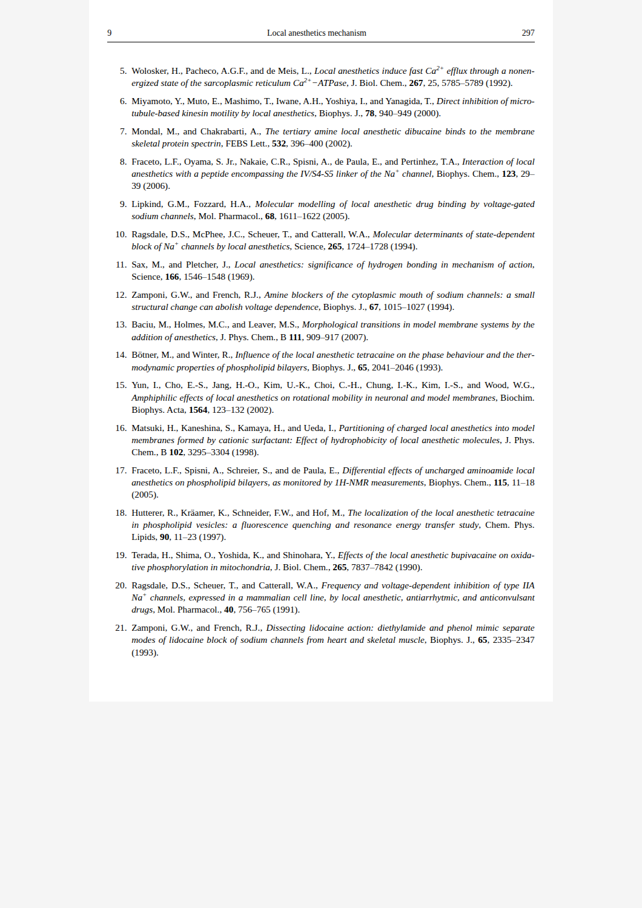9 Local anesthetics mechanism 297
Wolosker, H., Pacheco, A.G.F., and de Meis, L., Local anesthetics induce fast Ca2+ efflux through a nonenergized state of the sarcoplasmic reticulum Ca2+−ATPase, J. Biol. Chem., 267, 25, 5785–5789 (1992).
Miyamoto, Y., Muto, E., Mashimo, T., Iwane, A.H., Yoshiya, I., and Yanagida, T., Direct inhibition of microtubule-based kinesin motility by local anesthetics, Biophys. J., 78, 940–949 (2000).
Mondal, M., and Chakrabarti, A., The tertiary amine local anesthetic dibucaine binds to the membrane skeletal protein spectrin, FEBS Lett., 532, 396–400 (2002).
Fraceto, L.F., Oyama, S. Jr., Nakaie, C.R., Spisni, A., de Paula, E., and Pertinhez, T.A., Interaction of local anesthetics with a peptide encompassing the IV/S4-S5 linker of the Na+ channel, Biophys. Chem., 123, 29–39 (2006).
Lipkind, G.M., Fozzard, H.A., Molecular modelling of local anesthetic drug binding by voltage-gated sodium channels, Mol. Pharmacol., 68, 1611–1622 (2005).
Ragsdale, D.S., McPhee, J.C., Scheuer, T., and Catterall, W.A., Molecular determinants of state-dependent block of Na+ channels by local anesthetics, Science, 265, 1724–1728 (1994).
Sax, M., and Pletcher, J., Local anesthetics: significance of hydrogen bonding in mechanism of action, Science, 166, 1546–1548 (1969).
Zamponi, G.W., and French, R.J., Amine blockers of the cytoplasmic mouth of sodium channels: a small structural change can abolish voltage dependence, Biophys. J., 67, 1015–1027 (1994).
Baciu, M., Holmes, M.C., and Leaver, M.S., Morphological transitions in model membrane systems by the addition of anesthetics, J. Phys. Chem., B 111, 909–917 (2007).
Bötner, M., and Winter, R., Influence of the local anesthetic tetracaine on the phase behaviour and the thermodynamic properties of phospholipid bilayers, Biophys. J., 65, 2041–2046 (1993).
Yun, I., Cho, E.-S., Jang, H.-O., Kim, U.-K., Choi, C.-H., Chung, I.-K., Kim, I.-S., and Wood, W.G., Amphiphilic effects of local anesthetics on rotational mobility in neuronal and model membranes, Biochim. Biophys. Acta, 1564, 123–132 (2002).
Matsuki, H., Kaneshina, S., Kamaya, H., and Ueda, I., Partitioning of charged local anesthetics into model membranes formed by cationic surfactant: Effect of hydrophobicity of local anesthetic molecules, J. Phys. Chem., B 102, 3295–3304 (1998).
Fraceto, L.F., Spisni, A., Schreier, S., and de Paula, E., Differential effects of uncharged aminoamide local anesthetics on phospholipid bilayers, as monitored by 1H-NMR measurements, Biophys. Chem., 115, 11–18 (2005).
Hutterer, R., Kräamer, K., Schneider, F.W., and Hof, M., The localization of the local anesthetic tetracaine in phospholipid vesicles: a fluorescence quenching and resonance energy transfer study, Chem. Phys. Lipids, 90, 11–23 (1997).
Terada, H., Shima, O., Yoshida, K., and Shinohara, Y., Effects of the local anesthetic bupivacaine on oxidative phosphorylation in mitochondria, J. Biol. Chem., 265, 7837–7842 (1990).
Ragsdale, D.S., Scheuer, T., and Catterall, W.A., Frequency and voltage-dependent inhibition of type IIA Na+ channels, expressed in a mammalian cell line, by local anesthetic, antiarrhytmic, and anticonvulsant drugs, Mol. Pharmacol., 40, 756–765 (1991).
Zamponi, G.W., and French, R.J., Dissecting lidocaine action: diethylamide and phenol mimic separate modes of lidocaine block of sodium channels from heart and skeletal muscle, Biophys. J., 65, 2335–2347 (1993).